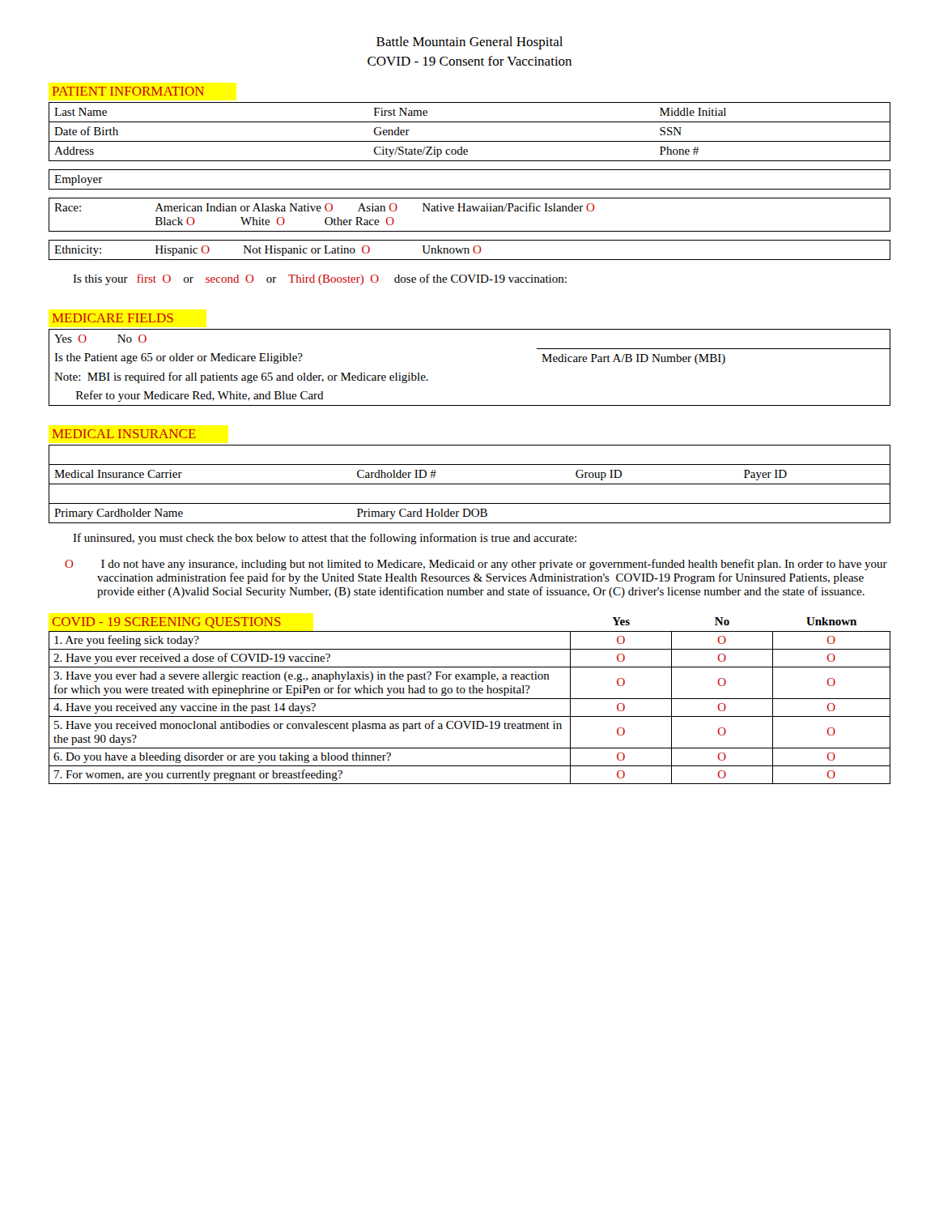Battle Mountain General Hospital
COVID - 19 Consent for Vaccination
PATIENT INFORMATION
| Last Name | First Name | Middle Initial |
| Date of Birth | Gender | SSN |
| Address | City/State/Zip code | Phone # |
| Employer |
| Race: | American Indian or Alaska Native O Asian O Native Hawaiian/Pacific Islander O Black O White O Other Race O |
| Ethnicity: | Hispanic O Not Hispanic or Latino O Unknown O |
Is this your first O or second O or Third (Booster) O dose of the COVID-19 vaccination:
MEDICARE FIELDS
| Yes O No O | |
| Is the Patient age 65 or older or Medicare Eligible? | Medicare Part A/B ID Number (MBI) |
| Note: MBI is required for all patients age 65 and older, or Medicare eligible. |
| Refer to your Medicare Red, White, and Blue Card |
MEDICAL INSURANCE
| Medical Insurance Carrier | Cardholder ID # | Group ID | Payer ID |
| Primary Cardholder Name | Primary Card Holder DOB |
If uninsured, you must check the box below to attest that the following information is true and accurate:
O I do not have any insurance, including but not limited to Medicare, Medicaid or any other private or government-funded health benefit plan. In order to have your vaccination administration fee paid for by the United State Health Resources & Services Administration's COVID-19 Program for Uninsured Patients, please provide either (A)valid Social Security Number, (B) state identification number and state of issuance, Or (C) driver's license number and the state of issuance.
| COVID - 19 SCREENING QUESTIONS | Yes | No | Unknown |
| 1. Are you feeling sick today? | O | O | O |
| 2. Have you ever received a dose of COVID-19 vaccine? | O | O | O |
| 3. Have you ever had a severe allergic reaction (e.g., anaphylaxis) in the past? For example, a reaction for which you were treated with epinephrine or EpiPen or for which you had to go to the hospital? | O | O | O |
| 4. Have you received any vaccine in the past 14 days? | O | O | O |
| 5. Have you received monoclonal antibodies or convalescent plasma as part of a COVID-19 treatment in the past 90 days? | O | O | O |
| 6. Do you have a bleeding disorder or are you taking a blood thinner? | O | O | O |
| 7. For women, are you currently pregnant or breastfeeding? | O | O | O |